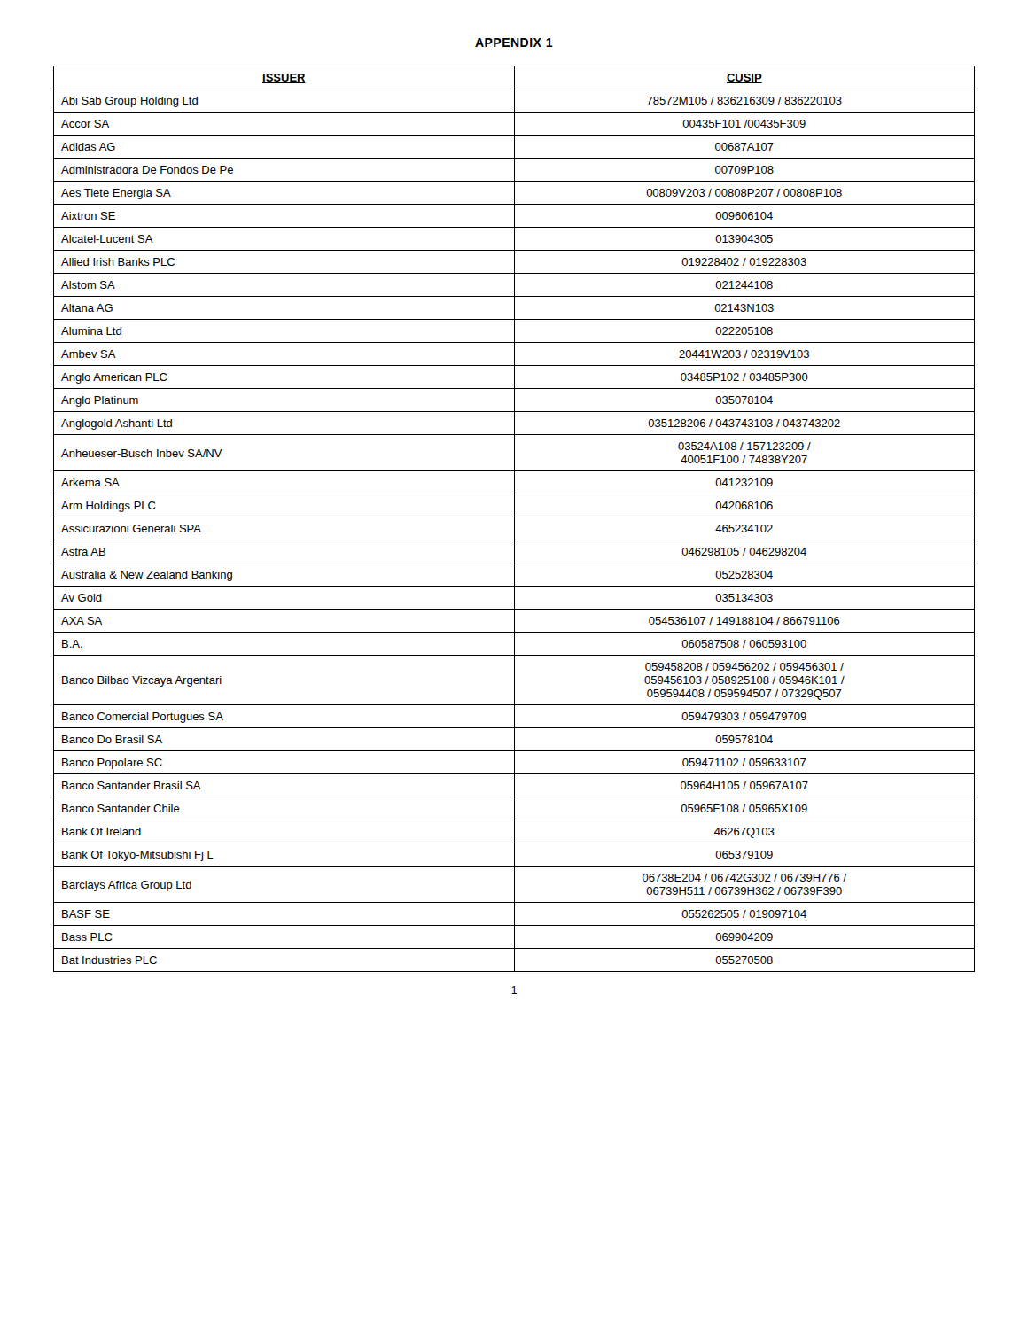APPENDIX 1
| ISSUER | CUSIP |
| --- | --- |
| Abi Sab Group Holding Ltd | 78572M105 / 836216309 / 836220103 |
| Accor SA | 00435F101 /00435F309 |
| Adidas AG | 00687A107 |
| Administradora De Fondos De Pe | 00709P108 |
| Aes Tiete Energia SA | 00809V203 / 00808P207 / 00808P108 |
| Aixtron SE | 009606104 |
| Alcatel-Lucent SA | 013904305 |
| Allied Irish Banks PLC | 019228402 / 019228303 |
| Alstom SA | 021244108 |
| Altana AG | 02143N103 |
| Alumina Ltd | 022205108 |
| Ambev SA | 20441W203 / 02319V103 |
| Anglo American PLC | 03485P102 / 03485P300 |
| Anglo Platinum | 035078104 |
| Anglogold Ashanti Ltd | 035128206 / 043743103 / 043743202 |
| Anheueser-Busch Inbev SA/NV | 03524A108 / 157123209 / 40051F100 / 74838Y207 |
| Arkema SA | 041232109 |
| Arm Holdings PLC | 042068106 |
| Assicurazioni Generali SPA | 465234102 |
| Astra AB | 046298105 / 046298204 |
| Australia & New Zealand Banking | 052528304 |
| Av Gold | 035134303 |
| AXA SA | 054536107 / 149188104 / 866791106 |
| B.A. | 060587508 / 060593100 |
| Banco Bilbao Vizcaya Argentari | 059458208 / 059456202 / 059456301 / 059456103 / 058925108 / 05946K101 / 059594408 / 059594507 / 07329Q507 |
| Banco Comercial Portugues SA | 059479303 / 059479709 |
| Banco Do Brasil SA | 059578104 |
| Banco Popolare SC | 059471102 / 059633107 |
| Banco Santander Brasil SA | 05964H105 / 05967A107 |
| Banco Santander Chile | 05965F108 / 05965X109 |
| Bank Of Ireland | 46267Q103 |
| Bank Of Tokyo-Mitsubishi Fj L | 065379109 |
| Barclays Africa Group Ltd | 06738E204 / 06742G302 / 06739H776 / 06739H511 / 06739H362 / 06739F390 |
| BASF SE | 055262505 / 019097104 |
| Bass PLC | 069904209 |
| Bat Industries PLC | 055270508 |
1